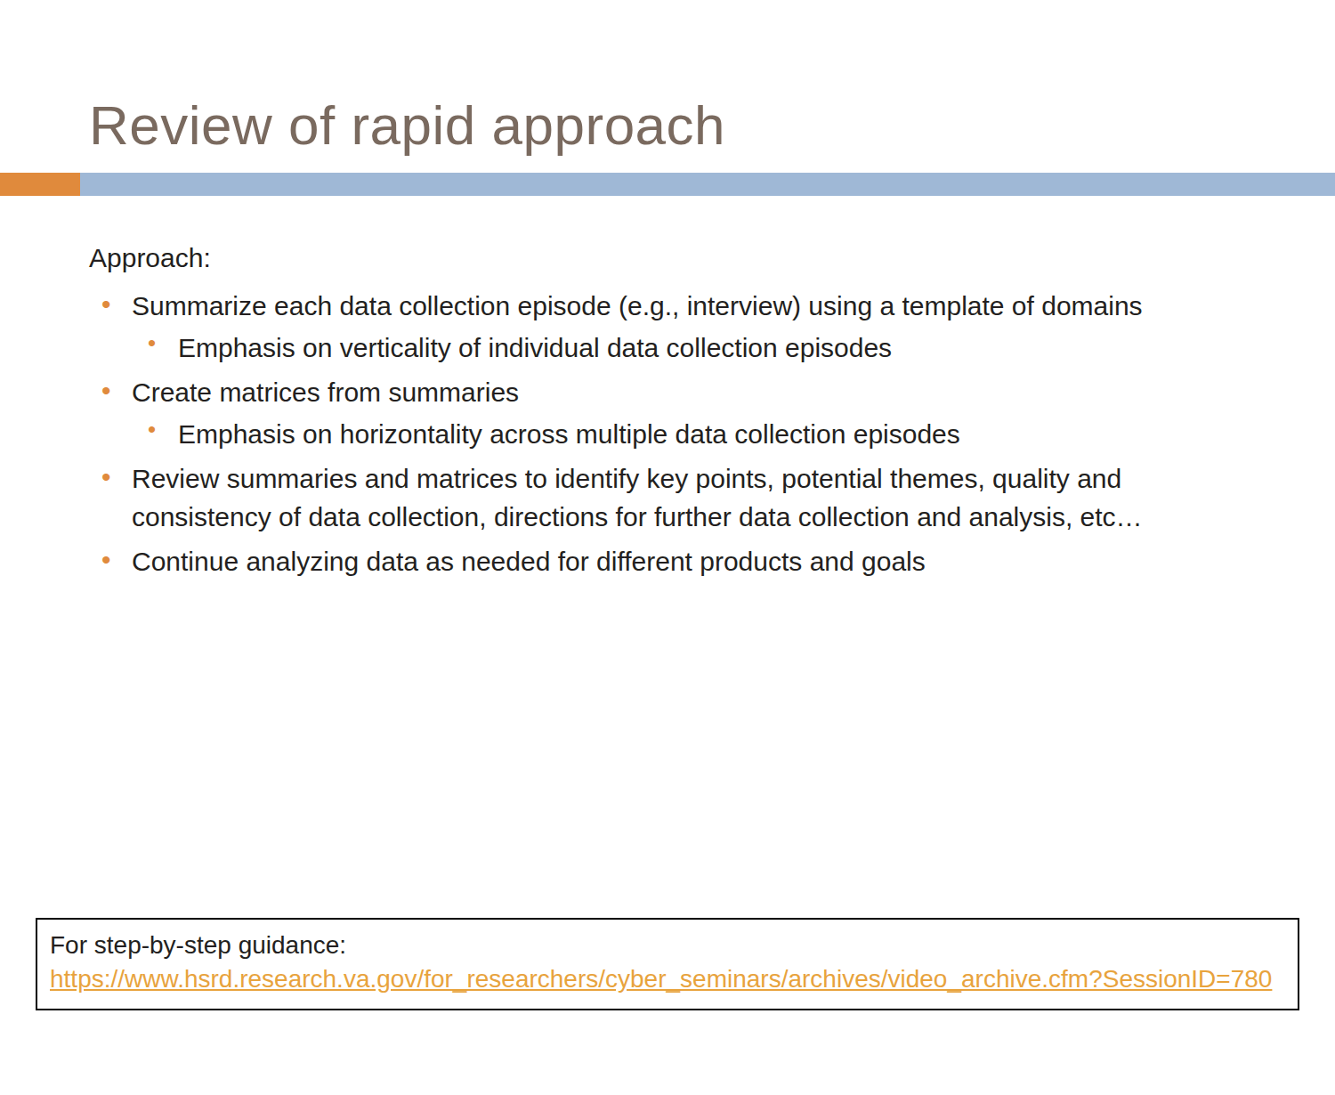Review of rapid approach
Approach:
Summarize each data collection episode (e.g., interview) using a template of domains
Emphasis on verticality of individual data collection episodes
Create matrices from summaries
Emphasis on horizontality across multiple data collection episodes
Review summaries and matrices to identify key points, potential themes, quality and consistency of data collection, directions for further data collection and analysis, etc…
Continue analyzing data as needed for different products and goals
For step-by-step guidance:
https://www.hsrd.research.va.gov/for_researchers/cyber_seminars/archives/video_archive.cfm?SessionID=780